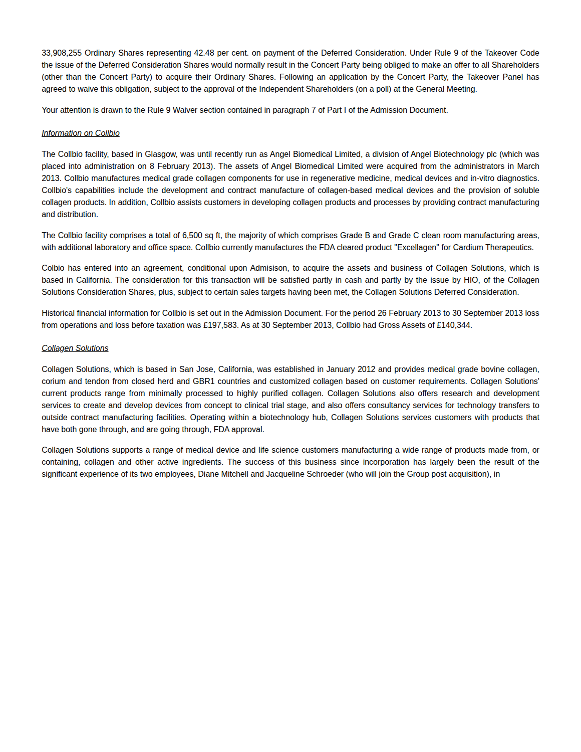33,908,255 Ordinary Shares representing 42.48 per cent. on payment of the Deferred Consideration. Under Rule 9 of the Takeover Code the issue of the Deferred Consideration Shares would normally result in the Concert Party being obliged to make an offer to all Shareholders (other than the Concert Party) to acquire their Ordinary Shares. Following an application by the Concert Party, the Takeover Panel has agreed to waive this obligation, subject to the approval of the Independent Shareholders (on a poll) at the General Meeting.
Your attention is drawn to the Rule 9 Waiver section contained in paragraph 7 of Part I of the Admission Document.
Information on Collbio
The Collbio facility, based in Glasgow, was until recently run as Angel Biomedical Limited, a division of Angel Biotechnology plc (which was placed into administration on 8 February 2013). The assets of Angel Biomedical Limited were acquired from the administrators in March 2013. Collbio manufactures medical grade collagen components for use in regenerative medicine, medical devices and in-vitro diagnostics. Collbio's capabilities include the development and contract manufacture of collagen-based medical devices and the provision of soluble collagen products. In addition, Collbio assists customers in developing collagen products and processes by providing contract manufacturing and distribution.
The Collbio facility comprises a total of 6,500 sq ft, the majority of which comprises Grade B and Grade C clean room manufacturing areas, with additional laboratory and office space. Collbio currently manufactures the FDA cleared product "Excellagen" for Cardium Therapeutics.
Colbio has entered into an agreement, conditional upon Admisison, to acquire the assets and business of Collagen Solutions, which is based in California. The consideration for this transaction will be satisfied partly in cash and partly by the issue by HIO, of the Collagen Solutions Consideration Shares, plus, subject to certain sales targets having been met, the Collagen Solutions Deferred Consideration.
Historical financial information for Collbio is set out in the Admission Document. For the period 26 February 2013 to 30 September 2013 loss from operations and loss before taxation was £197,583. As at 30 September 2013, Collbio had Gross Assets of £140,344.
Collagen Solutions
Collagen Solutions, which is based in San Jose, California, was established in January 2012 and provides medical grade bovine collagen, corium and tendon from closed herd and GBR1 countries and customized collagen based on customer requirements. Collagen Solutions' current products range from minimally processed to highly purified collagen. Collagen Solutions also offers research and development services to create and develop devices from concept to clinical trial stage, and also offers consultancy services for technology transfers to outside contract manufacturing facilities. Operating within a biotechnology hub, Collagen Solutions services customers with products that have both gone through, and are going through, FDA approval.
Collagen Solutions supports a range of medical device and life science customers manufacturing a wide range of products made from, or containing, collagen and other active ingredients. The success of this business since incorporation has largely been the result of the significant experience of its two employees, Diane Mitchell and Jacqueline Schroeder (who will join the Group post acquisition), in